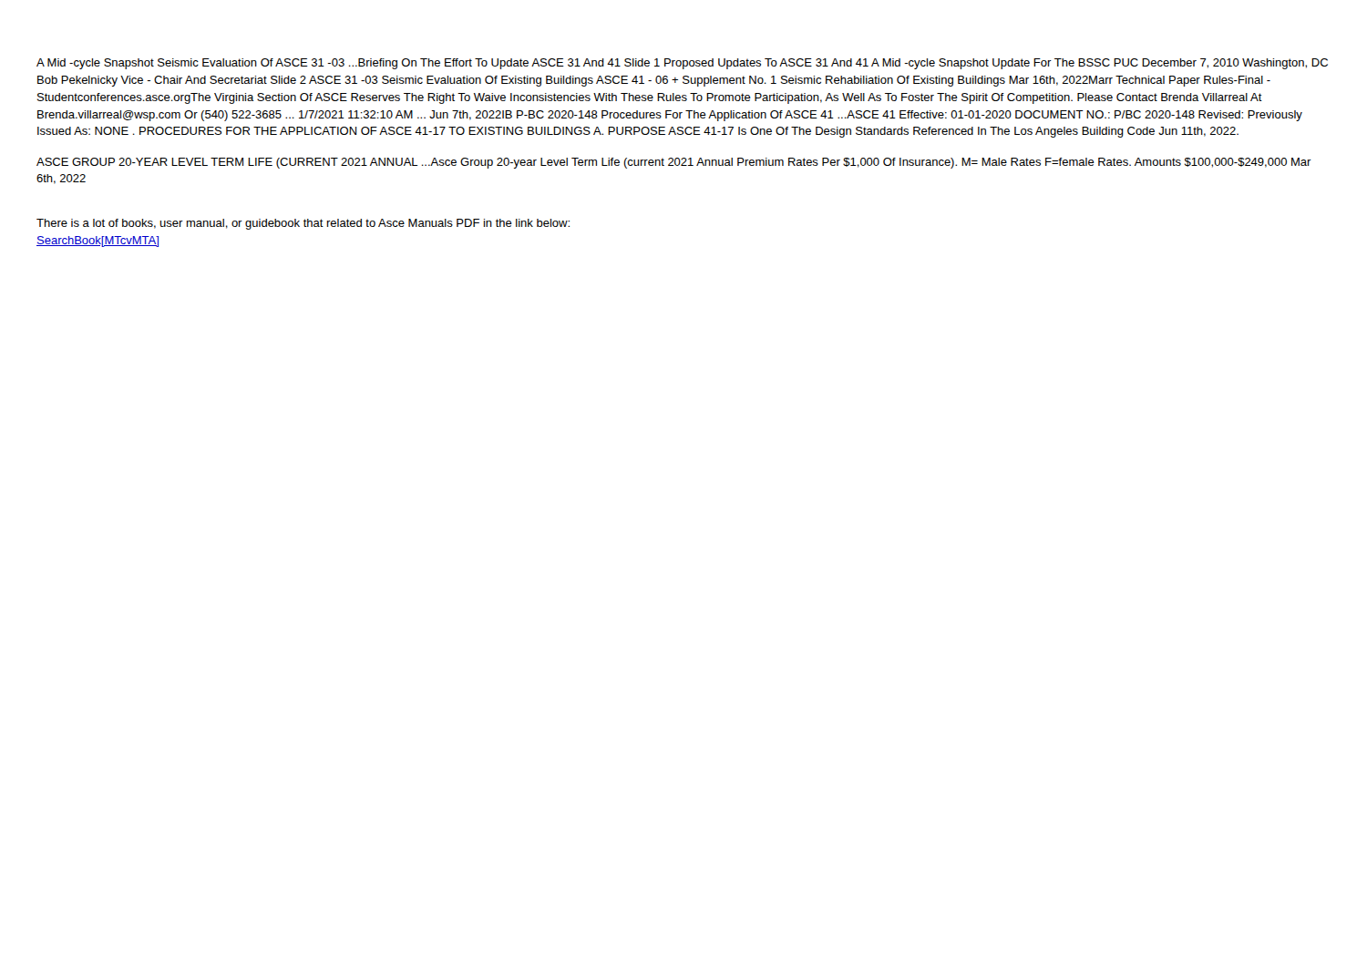A Mid -cycle Snapshot Seismic Evaluation Of ASCE 31 -03 ...Briefing On The Effort To Update ASCE 31 And 41 Slide 1 Proposed Updates To ASCE 31 And 41 A Mid -cycle Snapshot Update For The BSSC PUC December 7, 2010 Washington, DC Bob Pekelnicky Vice - Chair And Secretariat Slide 2 ASCE 31 -03 Seismic Evaluation Of Existing Buildings ASCE 41 - 06 + Supplement No. 1 Seismic Rehabiliation Of Existing Buildings Mar 16th, 2022Marr Technical Paper Rules-Final - Studentconferences.asce.orgThe Virginia Section Of ASCE Reserves The Right To Waive Inconsistencies With These Rules To Promote Participation, As Well As To Foster The Spirit Of Competition. Please Contact Brenda Villarreal At Brenda.villarreal@wsp.com Or (540) 522-3685 ... 1/7/2021 11:32:10 AM ... Jun 7th, 2022IB P-BC 2020-148 Procedures For The Application Of ASCE 41 ...ASCE 41 Effective: 01-01-2020 DOCUMENT NO.: P/BC 2020-148 Revised: Previously Issued As: NONE . PROCEDURES FOR THE APPLICATION OF ASCE 41-17 TO EXISTING BUILDINGS A. PURPOSE ASCE 41-17 Is One Of The Design Standards Referenced In The Los Angeles Building Code Jun 11th, 2022.
ASCE GROUP 20-YEAR LEVEL TERM LIFE (CURRENT 2021 ANNUAL ...Asce Group 20-year Level Term Life (current 2021 Annual Premium Rates Per $1,000 Of Insurance). M= Male Rates F=female Rates. Amounts $100,000-$249,000 Mar 6th, 2022
There is a lot of books, user manual, or guidebook that related to Asce Manuals PDF in the link below:
SearchBook[MTcvMTA]